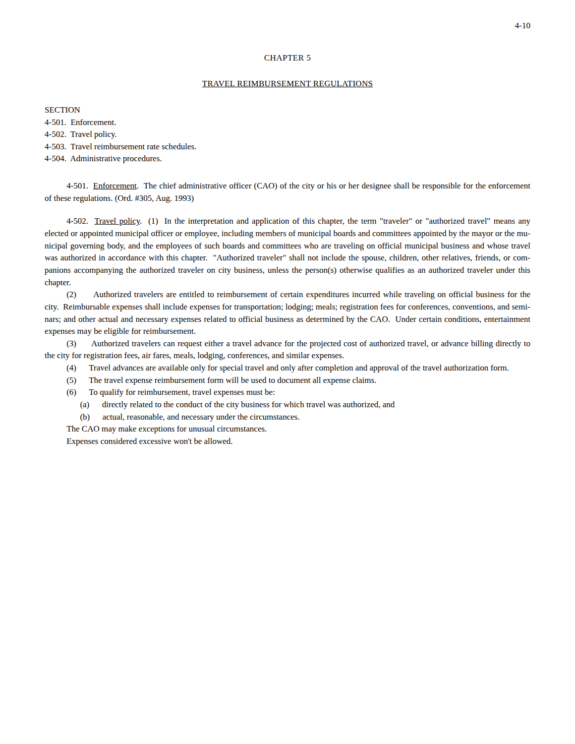4-10
CHAPTER 5
TRAVEL REIMBURSEMENT REGULATIONS
SECTION
4-501. Enforcement.
4-502. Travel policy.
4-503. Travel reimbursement rate schedules.
4-504. Administrative procedures.
4-501. Enforcement. The chief administrative officer (CAO) of the city or his or her designee shall be responsible for the enforcement of these regulations. (Ord. #305, Aug. 1993)
4-502. Travel policy. (1) In the interpretation and application of this chapter, the term "traveler" or "authorized travel" means any elected or appointed municipal officer or employee, including members of municipal boards and committees appointed by the mayor or the municipal governing body, and the employees of such boards and committees who are traveling on official municipal business and whose travel was authorized in accordance with this chapter. "Authorized traveler" shall not include the spouse, children, other relatives, friends, or companions accompanying the authorized traveler on city business, unless the person(s) otherwise qualifies as an authorized traveler under this chapter.
(2) Authorized travelers are entitled to reimbursement of certain expenditures incurred while traveling on official business for the city. Reimbursable expenses shall include expenses for transportation; lodging; meals; registration fees for conferences, conventions, and seminars; and other actual and necessary expenses related to official business as determined by the CAO. Under certain conditions, entertainment expenses may be eligible for reimbursement.
(3) Authorized travelers can request either a travel advance for the projected cost of authorized travel, or advance billing directly to the city for registration fees, air fares, meals, lodging, conferences, and similar expenses.
(4) Travel advances are available only for special travel and only after completion and approval of the travel authorization form.
(5) The travel expense reimbursement form will be used to document all expense claims.
(6) To qualify for reimbursement, travel expenses must be:
(a) directly related to the conduct of the city business for which travel was authorized, and
(b) actual, reasonable, and necessary under the circumstances.
The CAO may make exceptions for unusual circumstances.
Expenses considered excessive won't be allowed.